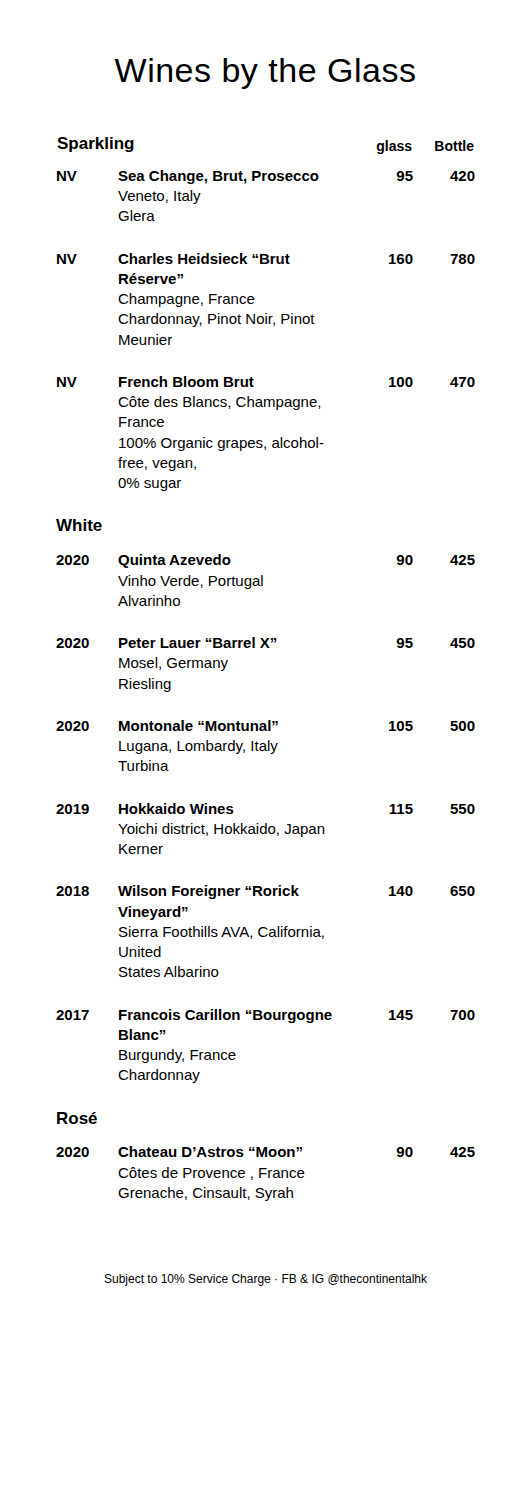Wines by the Glass
| Sparkling | glass | Bottle |
| --- | --- | --- |
| NV | Sea Change, Brut, Prosecco Veneto, Italy Glera | 95 | 420 |
| NV | Charles Heidsieck “Brut Réserve” Champagne, France Chardonnay, Pinot Noir, Pinot Meunier | 160 | 780 |
| NV | French Bloom Brut Côte des Blancs, Champagne, France 100% Organic grapes, alcohol-free, vegan, 0% sugar | 100 | 470 |
| White |
| 2020 | Quinta Azevedo Vinho Verde, Portugal Alvarinho | 90 | 425 |
| 2020 | Peter Lauer “Barrel X” Mosel, Germany Riesling | 95 | 450 |
| 2020 | Montonale “Montunal” Lugana, Lombardy, Italy Turbina | 105 | 500 |
| 2019 | Hokkaido Wines Yoichi district, Hokkaido, Japan Kerner | 115 | 550 |
| 2018 | Wilson Foreigner “Rorick Vineyard” Sierra Foothills AVA, California, United States Albarino | 140 | 650 |
| 2017 | Francois Carillon “Bourgogne Blanc” Burgundy, France Chardonnay | 145 | 700 |
| Rosé |
| 2020 | Chateau D’Astros “Moon” Côtes de Provence , France Grenache, Cinsault, Syrah | 90 | 425 |
Subject to 10% Service Charge · FB & IG @thecontinentalhk